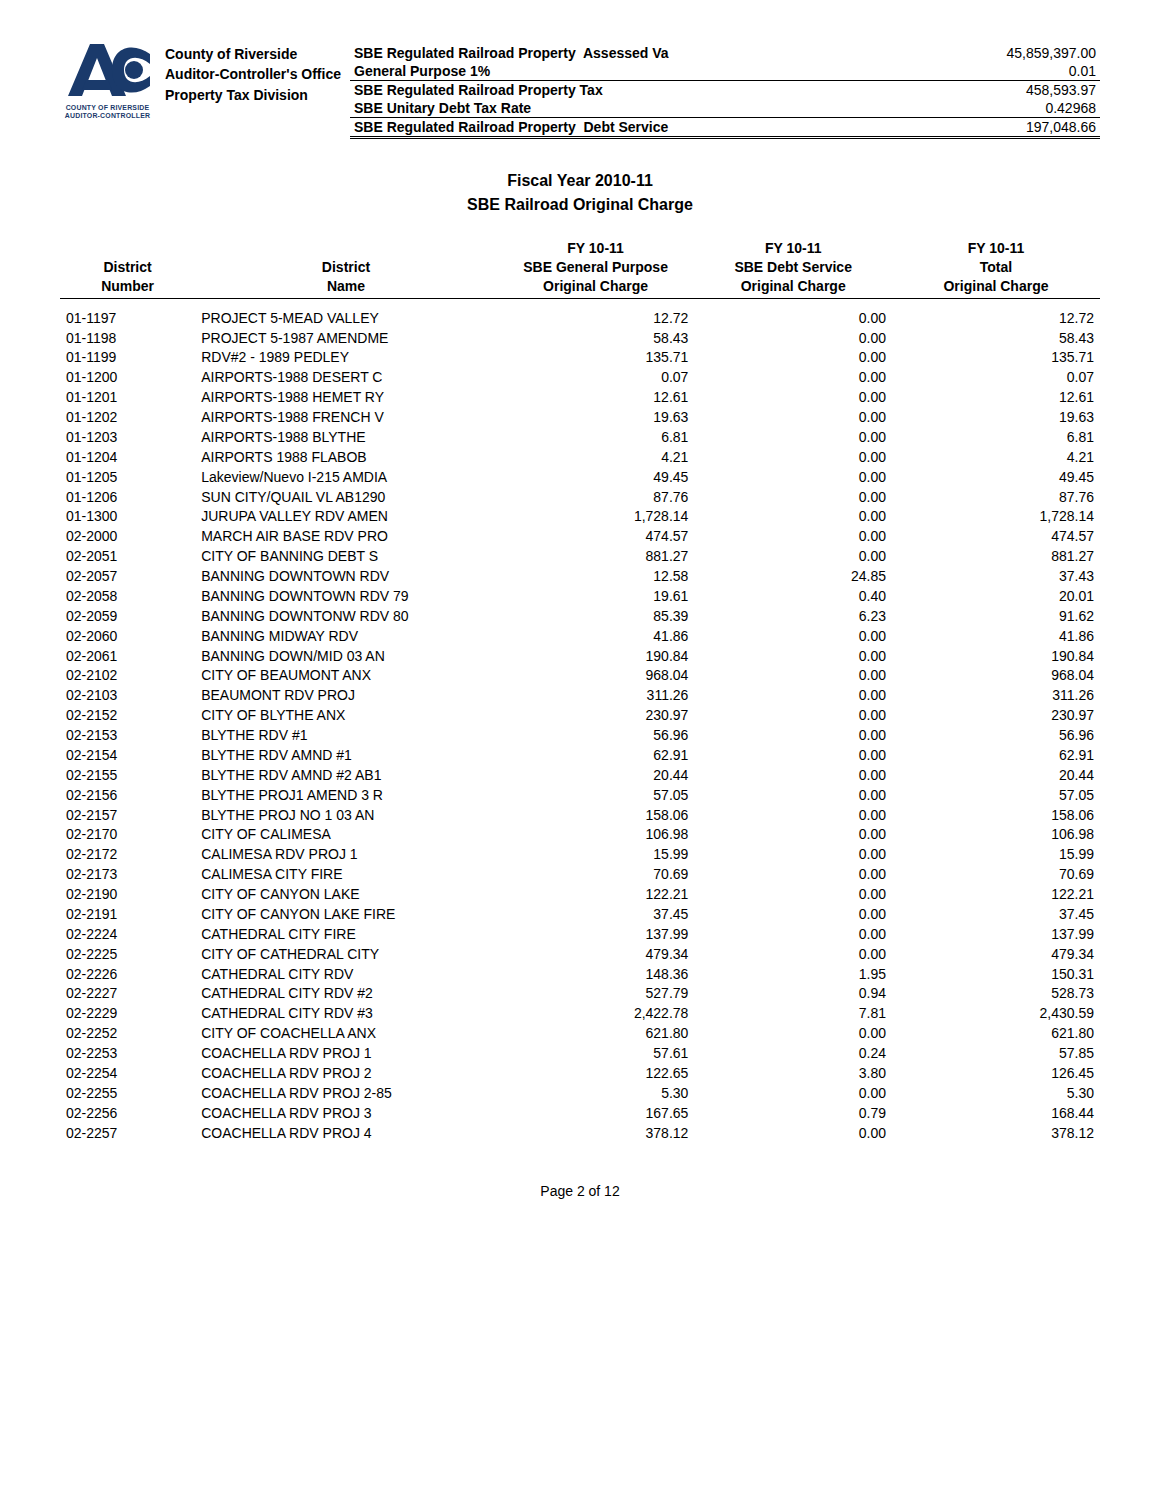COUNTY OF RIVERSIDE
AUDITOR-CONTROLLER
County of Riverside
Auditor-Controller's Office
Property Tax Division
| SBE Regulated Railroad Property Assessed Va | 45,859,397.00 |
| General Purpose 1% | 0.01 |
| SBE Regulated Railroad Property Tax | 458,593.97 |
| SBE Unitary Debt Tax Rate | 0.42968 |
| SBE Regulated Railroad Property Debt Service | 197,048.66 |
Fiscal Year 2010-11
SBE Railroad Original Charge
| | | FY 10-11 | FY 10-11 | FY 10-11 |
| --- | --- | --- | --- | --- |
| District | District | SBE General Purpose | SBE Debt Service | Total |
| Number | Name | Original Charge | Original Charge | Original Charge |
| 01-1197 | PROJECT 5-MEAD VALLEY | 12.72 | 0.00 | 12.72 |
| 01-1198 | PROJECT 5-1987 AMENDME | 58.43 | 0.00 | 58.43 |
| 01-1199 | RDV#2 - 1989 PEDLEY | 135.71 | 0.00 | 135.71 |
| 01-1200 | AIRPORTS-1988 DESERT C | 0.07 | 0.00 | 0.07 |
| 01-1201 | AIRPORTS-1988 HEMET RY | 12.61 | 0.00 | 12.61 |
| 01-1202 | AIRPORTS-1988 FRENCH V | 19.63 | 0.00 | 19.63 |
| 01-1203 | AIRPORTS-1988 BLYTHE | 6.81 | 0.00 | 6.81 |
| 01-1204 | AIRPORTS 1988 FLABOB | 4.21 | 0.00 | 4.21 |
| 01-1205 | Lakeview/Nuevo I-215 AMDIA | 49.45 | 0.00 | 49.45 |
| 01-1206 | SUN CITY/QUAIL VL AB1290 | 87.76 | 0.00 | 87.76 |
| 01-1300 | JURUPA VALLEY RDV AMEN | 1,728.14 | 0.00 | 1,728.14 |
| 02-2000 | MARCH AIR BASE RDV PRO | 474.57 | 0.00 | 474.57 |
| 02-2051 | CITY OF BANNING DEBT S | 881.27 | 0.00 | 881.27 |
| 02-2057 | BANNING DOWNTOWN RDV | 12.58 | 24.85 | 37.43 |
| 02-2058 | BANNING DOWNTOWN RDV 79 | 19.61 | 0.40 | 20.01 |
| 02-2059 | BANNING DOWNTONW RDV 80 | 85.39 | 6.23 | 91.62 |
| 02-2060 | BANNING MIDWAY RDV | 41.86 | 0.00 | 41.86 |
| 02-2061 | BANNING DOWN/MID 03 AN | 190.84 | 0.00 | 190.84 |
| 02-2102 | CITY OF BEAUMONT ANX | 968.04 | 0.00 | 968.04 |
| 02-2103 | BEAUMONT RDV PROJ | 311.26 | 0.00 | 311.26 |
| 02-2152 | CITY OF BLYTHE ANX | 230.97 | 0.00 | 230.97 |
| 02-2153 | BLYTHE RDV #1 | 56.96 | 0.00 | 56.96 |
| 02-2154 | BLYTHE RDV AMND #1 | 62.91 | 0.00 | 62.91 |
| 02-2155 | BLYTHE RDV AMND #2 AB1 | 20.44 | 0.00 | 20.44 |
| 02-2156 | BLYTHE PROJ1 AMEND 3 R | 57.05 | 0.00 | 57.05 |
| 02-2157 | BLYTHE PROJ NO 1 03 AN | 158.06 | 0.00 | 158.06 |
| 02-2170 | CITY OF CALIMESA | 106.98 | 0.00 | 106.98 |
| 02-2172 | CALIMESA RDV PROJ 1 | 15.99 | 0.00 | 15.99 |
| 02-2173 | CALIMESA CITY FIRE | 70.69 | 0.00 | 70.69 |
| 02-2190 | CITY OF CANYON LAKE | 122.21 | 0.00 | 122.21 |
| 02-2191 | CITY OF CANYON LAKE FIRE | 37.45 | 0.00 | 37.45 |
| 02-2224 | CATHEDRAL CITY FIRE | 137.99 | 0.00 | 137.99 |
| 02-2225 | CITY OF CATHEDRAL CITY | 479.34 | 0.00 | 479.34 |
| 02-2226 | CATHEDRAL CITY RDV | 148.36 | 1.95 | 150.31 |
| 02-2227 | CATHEDRAL CITY RDV #2 | 527.79 | 0.94 | 528.73 |
| 02-2229 | CATHEDRAL CITY RDV #3 | 2,422.78 | 7.81 | 2,430.59 |
| 02-2252 | CITY OF COACHELLA ANX | 621.80 | 0.00 | 621.80 |
| 02-2253 | COACHELLA RDV PROJ 1 | 57.61 | 0.24 | 57.85 |
| 02-2254 | COACHELLA RDV PROJ 2 | 122.65 | 3.80 | 126.45 |
| 02-2255 | COACHELLA RDV PROJ 2-85 | 5.30 | 0.00 | 5.30 |
| 02-2256 | COACHELLA RDV PROJ 3 | 167.65 | 0.79 | 168.44 |
| 02-2257 | COACHELLA RDV PROJ 4 | 378.12 | 0.00 | 378.12 |
Page 2 of 12